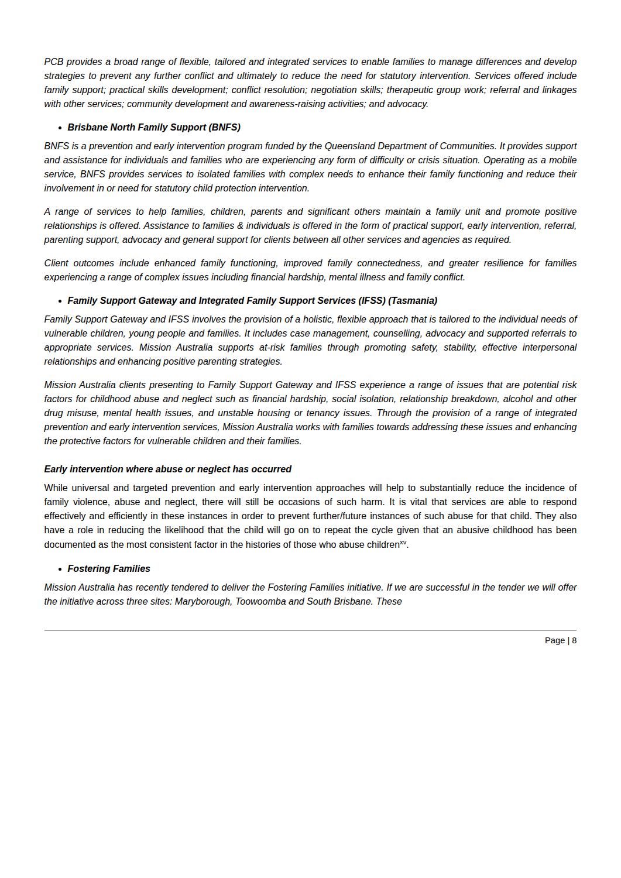PCB provides a broad range of flexible, tailored and integrated services to enable families to manage differences and develop strategies to prevent any further conflict and ultimately to reduce the need for statutory intervention. Services offered include family support; practical skills development; conflict resolution; negotiation skills; therapeutic group work; referral and linkages with other services; community development and awareness-raising activities; and advocacy.
Brisbane North Family Support (BNFS)
BNFS is a prevention and early intervention program funded by the Queensland Department of Communities. It provides support and assistance for individuals and families who are experiencing any form of difficulty or crisis situation. Operating as a mobile service, BNFS provides services to isolated families with complex needs to enhance their family functioning and reduce their involvement in or need for statutory child protection intervention.
A range of services to help families, children, parents and significant others maintain a family unit and promote positive relationships is offered. Assistance to families & individuals is offered in the form of practical support, early intervention, referral, parenting support, advocacy and general support for clients between all other services and agencies as required.
Client outcomes include enhanced family functioning, improved family connectedness, and greater resilience for families experiencing a range of complex issues including financial hardship, mental illness and family conflict.
Family Support Gateway and Integrated Family Support Services (IFSS) (Tasmania)
Family Support Gateway and IFSS involves the provision of a holistic, flexible approach that is tailored to the individual needs of vulnerable children, young people and families. It includes case management, counselling, advocacy and supported referrals to appropriate services. Mission Australia supports at-risk families through promoting safety, stability, effective interpersonal relationships and enhancing positive parenting strategies.
Mission Australia clients presenting to Family Support Gateway and IFSS experience a range of issues that are potential risk factors for childhood abuse and neglect such as financial hardship, social isolation, relationship breakdown, alcohol and other drug misuse, mental health issues, and unstable housing or tenancy issues. Through the provision of a range of integrated prevention and early intervention services, Mission Australia works with families towards addressing these issues and enhancing the protective factors for vulnerable children and their families.
Early intervention where abuse or neglect has occurred
While universal and targeted prevention and early intervention approaches will help to substantially reduce the incidence of family violence, abuse and neglect, there will still be occasions of such harm. It is vital that services are able to respond effectively and efficiently in these instances in order to prevent further/future instances of such abuse for that child. They also have a role in reducing the likelihood that the child will go on to repeat the cycle given that an abusive childhood has been documented as the most consistent factor in the histories of those who abuse childrenxv.
Fostering Families
Mission Australia has recently tendered to deliver the Fostering Families initiative. If we are successful in the tender we will offer the initiative across three sites: Maryborough, Toowoomba and South Brisbane. These
Page | 8